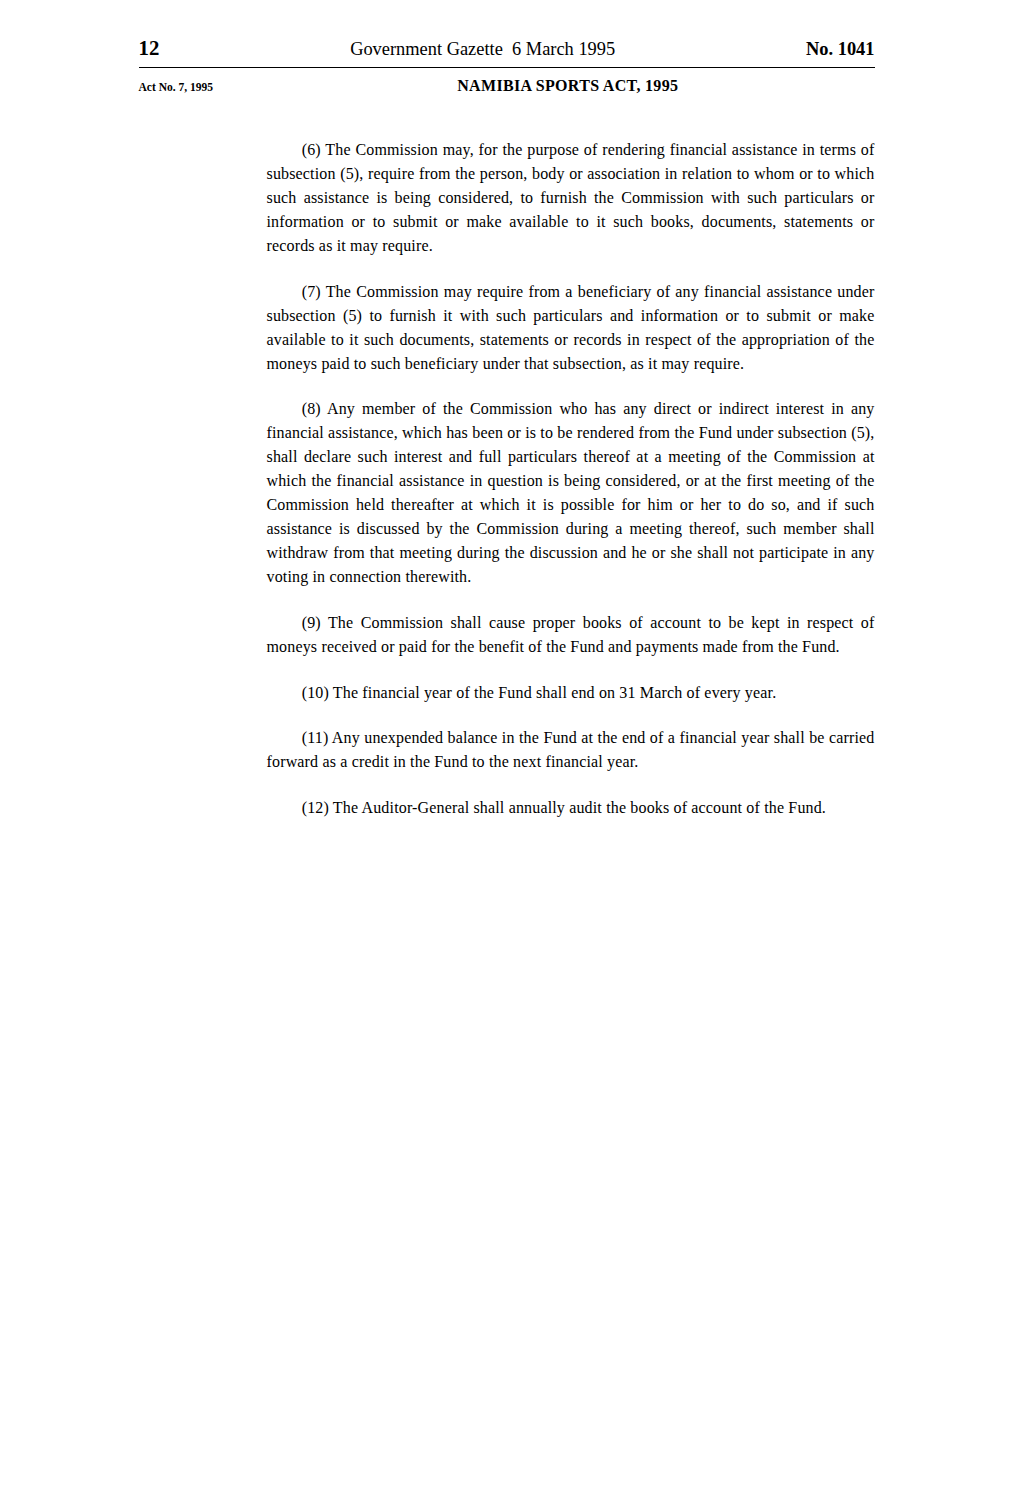12 Government Gazette 6 March 1995 No. 1041
Act No. 7, 1995 NAMIBIA SPORTS ACT, 1995
(6) The Commission may, for the purpose of rendering financial assistance in terms of subsection (5), require from the person, body or association in relation to whom or to which such assistance is being considered, to furnish the Commission with such particulars or information or to submit or make available to it such books, documents, statements or records as it may require.
(7) The Commission may require from a beneficiary of any financial assistance under subsection (5) to furnish it with such particulars and information or to submit or make available to it such documents, statements or records in respect of the appropriation of the moneys paid to such beneficiary under that subsection, as it may require.
(8) Any member of the Commission who has any direct or indirect interest in any financial assistance, which has been or is to be rendered from the Fund under subsection (5), shall declare such interest and full particulars thereof at a meeting of the Commission at which the financial assistance in question is being considered, or at the first meeting of the Commission held thereafter at which it is possible for him or her to do so, and if such assistance is discussed by the Commission during a meeting thereof, such member shall withdraw from that meeting during the discussion and he or she shall not participate in any voting in connection therewith.
(9) The Commission shall cause proper books of account to be kept in respect of moneys received or paid for the benefit of the Fund and payments made from the Fund.
(10) The financial year of the Fund shall end on 31 March of every year.
(11) Any unexpended balance in the Fund at the end of a financial year shall be carried forward as a credit in the Fund to the next financial year.
(12) The Auditor-General shall annually audit the books of account of the Fund.